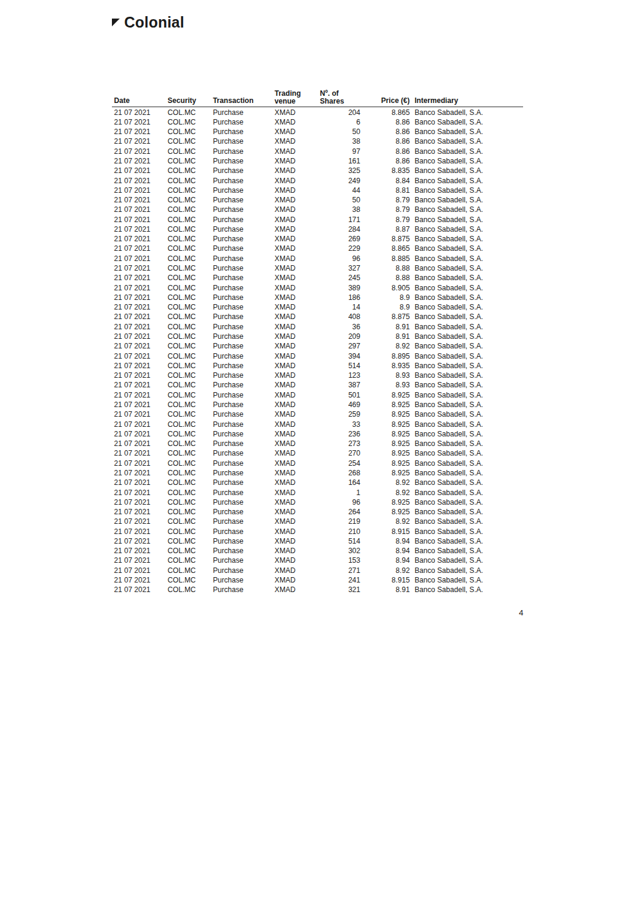Colonial
| Date | Security | Transaction | Trading venue | Nº. of Shares | Price (€) | Intermediary |
| --- | --- | --- | --- | --- | --- | --- |
| 21 07 2021 | COL.MC | Purchase | XMAD | 204 | 8.865 | Banco Sabadell, S.A. |
| 21 07 2021 | COL.MC | Purchase | XMAD | 6 | 8.86 | Banco Sabadell, S.A. |
| 21 07 2021 | COL.MC | Purchase | XMAD | 50 | 8.86 | Banco Sabadell, S.A. |
| 21 07 2021 | COL.MC | Purchase | XMAD | 38 | 8.86 | Banco Sabadell, S.A. |
| 21 07 2021 | COL.MC | Purchase | XMAD | 97 | 8.86 | Banco Sabadell, S.A. |
| 21 07 2021 | COL.MC | Purchase | XMAD | 161 | 8.86 | Banco Sabadell, S.A. |
| 21 07 2021 | COL.MC | Purchase | XMAD | 325 | 8.835 | Banco Sabadell, S.A. |
| 21 07 2021 | COL.MC | Purchase | XMAD | 249 | 8.84 | Banco Sabadell, S.A. |
| 21 07 2021 | COL.MC | Purchase | XMAD | 44 | 8.81 | Banco Sabadell, S.A. |
| 21 07 2021 | COL.MC | Purchase | XMAD | 50 | 8.79 | Banco Sabadell, S.A. |
| 21 07 2021 | COL.MC | Purchase | XMAD | 38 | 8.79 | Banco Sabadell, S.A. |
| 21 07 2021 | COL.MC | Purchase | XMAD | 171 | 8.79 | Banco Sabadell, S.A. |
| 21 07 2021 | COL.MC | Purchase | XMAD | 284 | 8.87 | Banco Sabadell, S.A. |
| 21 07 2021 | COL.MC | Purchase | XMAD | 269 | 8.875 | Banco Sabadell, S.A. |
| 21 07 2021 | COL.MC | Purchase | XMAD | 229 | 8.865 | Banco Sabadell, S.A. |
| 21 07 2021 | COL.MC | Purchase | XMAD | 96 | 8.885 | Banco Sabadell, S.A. |
| 21 07 2021 | COL.MC | Purchase | XMAD | 327 | 8.88 | Banco Sabadell, S.A. |
| 21 07 2021 | COL.MC | Purchase | XMAD | 245 | 8.88 | Banco Sabadell, S.A. |
| 21 07 2021 | COL.MC | Purchase | XMAD | 389 | 8.905 | Banco Sabadell, S.A. |
| 21 07 2021 | COL.MC | Purchase | XMAD | 186 | 8.9 | Banco Sabadell, S.A. |
| 21 07 2021 | COL.MC | Purchase | XMAD | 14 | 8.9 | Banco Sabadell, S.A. |
| 21 07 2021 | COL.MC | Purchase | XMAD | 408 | 8.875 | Banco Sabadell, S.A. |
| 21 07 2021 | COL.MC | Purchase | XMAD | 36 | 8.91 | Banco Sabadell, S.A. |
| 21 07 2021 | COL.MC | Purchase | XMAD | 209 | 8.91 | Banco Sabadell, S.A. |
| 21 07 2021 | COL.MC | Purchase | XMAD | 297 | 8.92 | Banco Sabadell, S.A. |
| 21 07 2021 | COL.MC | Purchase | XMAD | 394 | 8.895 | Banco Sabadell, S.A. |
| 21 07 2021 | COL.MC | Purchase | XMAD | 514 | 8.935 | Banco Sabadell, S.A. |
| 21 07 2021 | COL.MC | Purchase | XMAD | 123 | 8.93 | Banco Sabadell, S.A. |
| 21 07 2021 | COL.MC | Purchase | XMAD | 387 | 8.93 | Banco Sabadell, S.A. |
| 21 07 2021 | COL.MC | Purchase | XMAD | 501 | 8.925 | Banco Sabadell, S.A. |
| 21 07 2021 | COL.MC | Purchase | XMAD | 469 | 8.925 | Banco Sabadell, S.A. |
| 21 07 2021 | COL.MC | Purchase | XMAD | 259 | 8.925 | Banco Sabadell, S.A. |
| 21 07 2021 | COL.MC | Purchase | XMAD | 33 | 8.925 | Banco Sabadell, S.A. |
| 21 07 2021 | COL.MC | Purchase | XMAD | 236 | 8.925 | Banco Sabadell, S.A. |
| 21 07 2021 | COL.MC | Purchase | XMAD | 273 | 8.925 | Banco Sabadell, S.A. |
| 21 07 2021 | COL.MC | Purchase | XMAD | 270 | 8.925 | Banco Sabadell, S.A. |
| 21 07 2021 | COL.MC | Purchase | XMAD | 254 | 8.925 | Banco Sabadell, S.A. |
| 21 07 2021 | COL.MC | Purchase | XMAD | 268 | 8.925 | Banco Sabadell, S.A. |
| 21 07 2021 | COL.MC | Purchase | XMAD | 164 | 8.92 | Banco Sabadell, S.A. |
| 21 07 2021 | COL.MC | Purchase | XMAD | 1 | 8.92 | Banco Sabadell, S.A. |
| 21 07 2021 | COL.MC | Purchase | XMAD | 96 | 8.925 | Banco Sabadell, S.A. |
| 21 07 2021 | COL.MC | Purchase | XMAD | 264 | 8.925 | Banco Sabadell, S.A. |
| 21 07 2021 | COL.MC | Purchase | XMAD | 219 | 8.92 | Banco Sabadell, S.A. |
| 21 07 2021 | COL.MC | Purchase | XMAD | 210 | 8.915 | Banco Sabadell, S.A. |
| 21 07 2021 | COL.MC | Purchase | XMAD | 514 | 8.94 | Banco Sabadell, S.A. |
| 21 07 2021 | COL.MC | Purchase | XMAD | 302 | 8.94 | Banco Sabadell, S.A. |
| 21 07 2021 | COL.MC | Purchase | XMAD | 153 | 8.94 | Banco Sabadell, S.A. |
| 21 07 2021 | COL.MC | Purchase | XMAD | 271 | 8.92 | Banco Sabadell, S.A. |
| 21 07 2021 | COL.MC | Purchase | XMAD | 241 | 8.915 | Banco Sabadell, S.A. |
| 21 07 2021 | COL.MC | Purchase | XMAD | 321 | 8.91 | Banco Sabadell, S.A. |
4